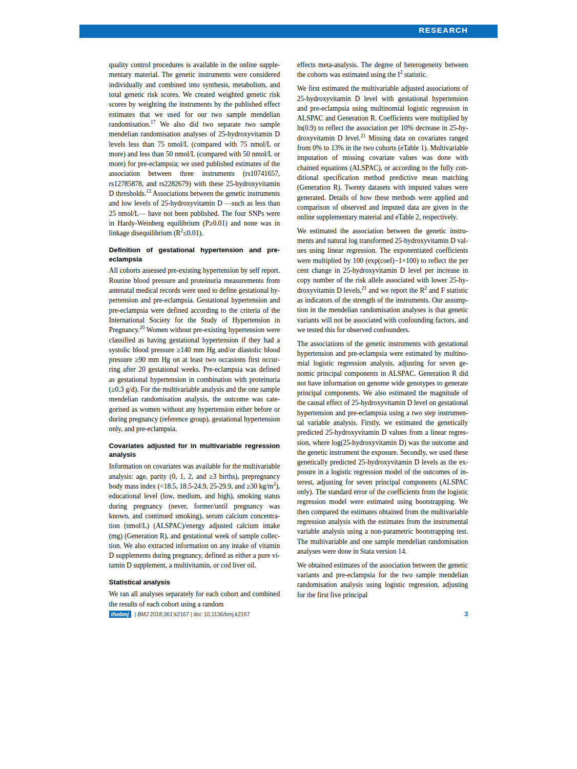RESEARCH
quality control procedures is available in the online supplementary material. The genetic instruments were considered individually and combined into synthesis, metabolism, and total genetic risk scores. We created weighted genetic risk scores by weighting the instruments by the published effect estimates that we used for our two sample mendelian randomisation.17 We also did two separate two sample mendelian randomisation analyses of 25-hydroxyvitamin D levels less than 75 nmol/L (compared with 75 nmol/L or more) and less than 50 nmol/L (compared with 50 nmol/L or more) for pre-eclampsia; we used published estimates of the association between three instruments (rs10741657, rs12785878, and rs2282679) with these 25-hydroxyvitamin D thresholds.12 Associations between the genetic instruments and low levels of 25-hydroxyvitamin D —such as less than 25 nmol/L— have not been published. The four SNPs were in Hardy-Weinberg equilibrium (P≥0.01) and none was in linkage disequilibrium (R2≤0.01).
Definition of gestational hypertension and pre-eclampsia
All cohorts assessed pre-existing hypertension by self report. Routine blood pressure and proteinuria measurements from antenatal medical records were used to define gestational hypertension and pre-eclampsia. Gestational hypertension and pre-eclampsia were defined according to the criteria of the International Society for the Study of Hypertension in Pregnancy.20 Women without pre-existing hypertension were classified as having gestational hypertension if they had a systolic blood pressure ≥140 mm Hg and/or diastolic blood pressure ≥90 mm Hg on at least two occasions first occurring after 20 gestational weeks. Pre-eclampsia was defined as gestational hypertension in combination with proteinuria (≥0.3 g/d). For the multivariable analysis and the one sample mendelian randomisation analysis, the outcome was categorised as women without any hypertension either before or during pregnancy (reference group), gestational hypertension only, and pre-eclampsia.
Covariates adjusted for in multivariable regression analysis
Information on covariates was available for the multivariable analysis: age, parity (0, 1, 2, and ≥3 births), prepregnancy body mass index (<18.5, 18.5-24.9, 25-29.9, and ≥30 kg/m2), educational level (low, medium, and high), smoking status during pregnancy (never, former/until pregnancy was known, and continued smoking), serum calcium concentration (nmol/L) (ALSPAC)/energy adjusted calcium intake (mg) (Generation R), and gestational week of sample collection. We also extracted information on any intake of vitamin D supplements during pregnancy, defined as either a pure vitamin D supplement, a multivitamin, or cod liver oil.
Statistical analysis
We ran all analyses separately for each cohort and combined the results of each cohort using a random
effects meta-analysis. The degree of heterogeneity between the cohorts was estimated using the I2 statistic.
We first estimated the multivariable adjusted associations of 25-hydroxyvitamin D level with gestational hypertension and pre-eclampsia using multinomial logistic regression in ALSPAC and Generation R. Coefficients were multiplied by ln(0.9) to reflect the association per 10% decrease in 25-hydroxyvitamin D level.21 Missing data on covariates ranged from 0% to 13% in the two cohorts (eTable 1). Multivariable imputation of missing covariate values was done with chained equations (ALSPAC), or according to the fully conditional specification method predictive mean matching (Generation R). Twenty datasets with imputed values were generated. Details of how these methods were applied and comparison of observed and imputed data are given in the online supplementary material and eTable 2, respectively.
We estimated the association between the genetic instruments and natural log transformed 25-hydroxyvitamin D values using linear regression. The exponentiated coefficients were multiplied by 100 (exp(coef)−1×100) to reflect the per cent change in 25-hydroxyvitamin D level per increase in copy number of the risk allele associated with lower 25-hydroxyvitamin D levels,21 and we report the R2 and F statistic as indicators of the strength of the instruments. Our assumption in the mendelian randomisation analyses is that genetic variants will not be associated with confounding factors, and we tested this for observed confounders.
The associations of the genetic instruments with gestational hypertension and pre-eclampsia were estimated by multinomial logistic regression analysis, adjusting for seven genomic principal components in ALSPAC. Generation R did not have information on genome wide genotypes to generate principal components. We also estimated the magnitude of the causal effect of 25-hydroxyvitamin D level on gestational hypertension and pre-eclampsia using a two step instrumental variable analysis. Firstly, we estimated the genetically predicted 25-hydroxyvitamin D values from a linear regression, where log(25-hydroxyvitamin D) was the outcome and the genetic instrument the exposure. Secondly, we used these genetically predicted 25-hydroxyvitamin D levels as the exposure in a logistic regression model of the outcomes of interest, adjusting for seven principal components (ALSPAC only). The standard error of the coefficients from the logistic regression model were estimated using bootstrapping. We then compared the estimates obtained from the multivariable regression analysis with the estimates from the instrumental variable analysis using a non-parametric bootstrapping test. The multivariable and one sample mendelian randomisation analyses were done in Stata version 14.
We obtained estimates of the association between the genetic variants and pre-eclampsia for the two sample mendelian randomisation analysis using logistic regression, adjusting for the first five principal
thebmj | BMJ 2018;361:k2167 | doi: 10.1136/bmj.k2167
3